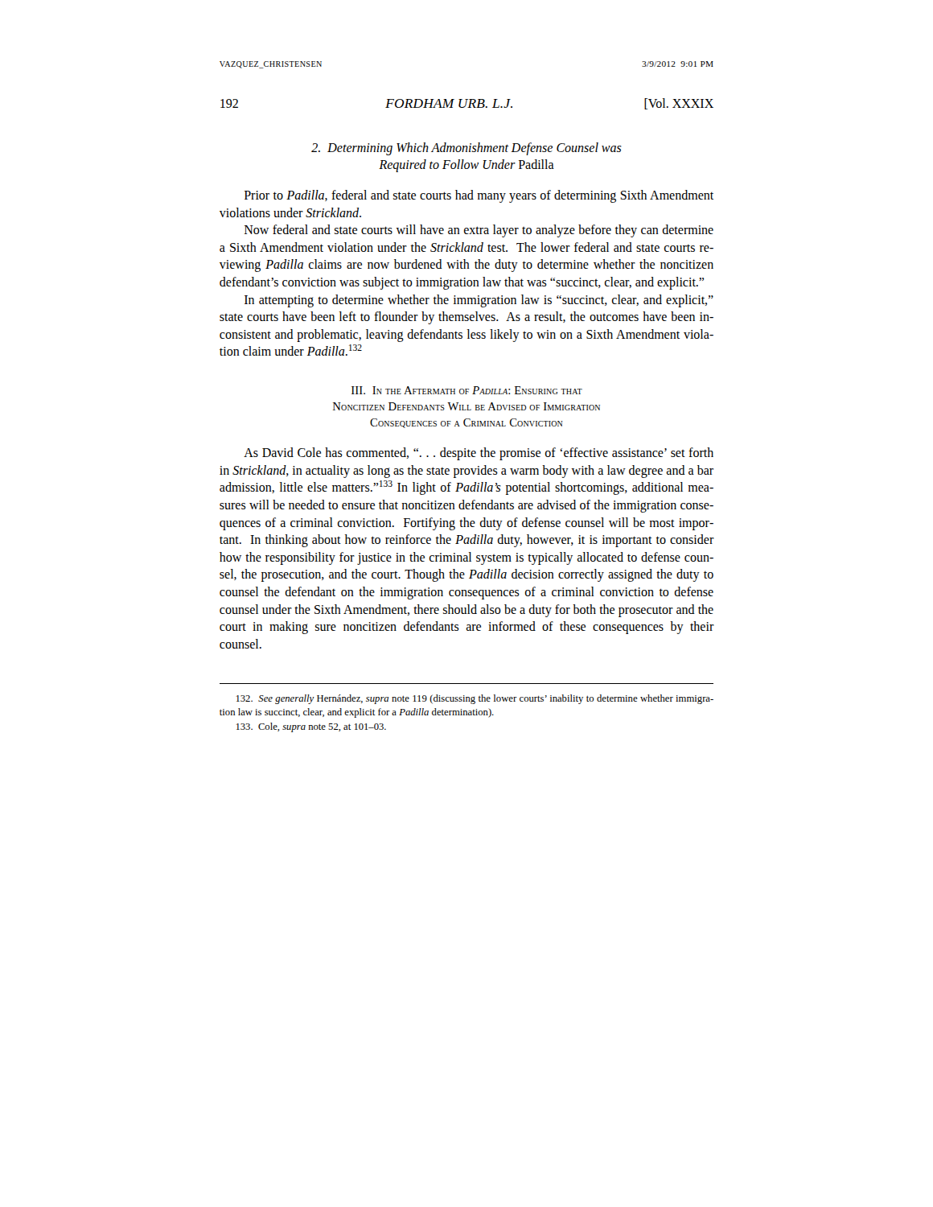Vazquez_Christensen 3/9/2012 9:01 PM
192 FORDHAM URB. L.J. [Vol. XXXIX
2. Determining Which Admonishment Defense Counsel was
Required to Follow Under Padilla
Prior to Padilla, federal and state courts had many years of determining Sixth Amendment violations under Strickland.
Now federal and state courts will have an extra layer to analyze before they can determine a Sixth Amendment violation under the Strickland test. The lower federal and state courts reviewing Padilla claims are now burdened with the duty to determine whether the noncitizen defendant’s conviction was subject to immigration law that was “succinct, clear, and explicit.”
In attempting to determine whether the immigration law is “succinct, clear, and explicit,” state courts have been left to flounder by themselves. As a result, the outcomes have been inconsistent and problematic, leaving defendants less likely to win on a Sixth Amendment violation claim under Padilla.132
III. In the Aftermath of Padilla: Ensuring that
Noncitizen Defendants Will be Advised of Immigration
Consequences of a Criminal Conviction
As David Cole has commented, “. . . despite the promise of ‘effective assistance’ set forth in Strickland, in actuality as long as the state provides a warm body with a law degree and a bar admission, little else matters.”133 In light of Padilla’s potential shortcomings, additional measures will be needed to ensure that noncitizen defendants are advised of the immigration consequences of a criminal conviction. Fortifying the duty of defense counsel will be most important. In thinking about how to reinforce the Padilla duty, however, it is important to consider how the responsibility for justice in the criminal system is typically allocated to defense counsel, the prosecution, and the court. Though the Padilla decision correctly assigned the duty to counsel the defendant on the immigration consequences of a criminal conviction to defense counsel under the Sixth Amendment, there should also be a duty for both the prosecutor and the court in making sure noncitizen defendants are informed of these consequences by their counsel.
132. See generally Hernández, supra note 119 (discussing the lower courts’ inability to determine whether immigration law is succinct, clear, and explicit for a Padilla determination).
133. Cole, supra note 52, at 101–03.